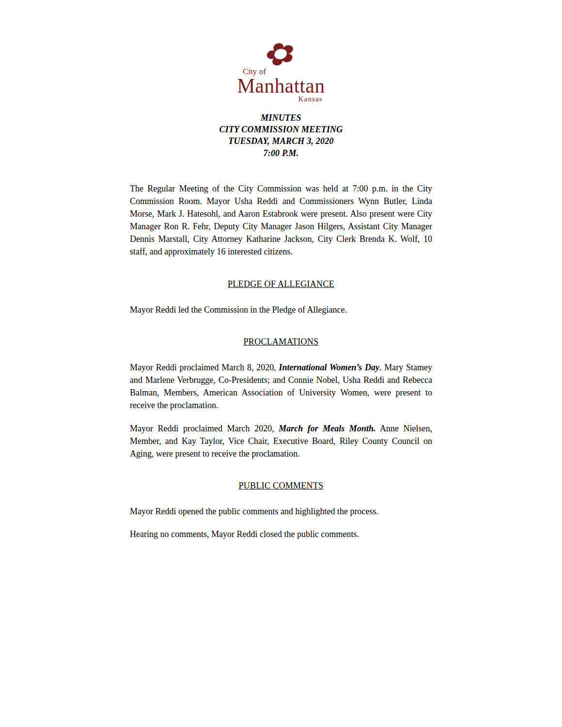✿ City of Manhattan Kansas
MINUTES CITY COMMISSION MEETING TUESDAY, MARCH 3, 2020 7:00 P.M.
The Regular Meeting of the City Commission was held at 7:00 p.m. in the City Commission Room. Mayor Usha Reddi and Commissioners Wynn Butler, Linda Morse, Mark J. Hatesohl, and Aaron Estabrook were present. Also present were City Manager Ron R. Fehr, Deputy City Manager Jason Hilgers, Assistant City Manager Dennis Marstall, City Attorney Katharine Jackson, City Clerk Brenda K. Wolf, 10 staff, and approximately 16 interested citizens.
PLEDGE OF ALLEGIANCE
Mayor Reddi led the Commission in the Pledge of Allegiance.
PROCLAMATIONS
Mayor Reddi proclaimed March 8, 2020, International Women’s Day. Mary Stamey and Marlene Verbrugge, Co-Presidents; and Connie Nobel, Usha Reddi and Rebecca Balman, Members, American Association of University Women, were present to receive the proclamation.
Mayor Reddi proclaimed March 2020, March for Meals Month. Anne Nielsen, Member, and Kay Taylor, Vice Chair, Executive Board, Riley County Council on Aging, were present to receive the proclamation.
PUBLIC COMMENTS
Mayor Reddi opened the public comments and highlighted the process.
Hearing no comments, Mayor Reddi closed the public comments.